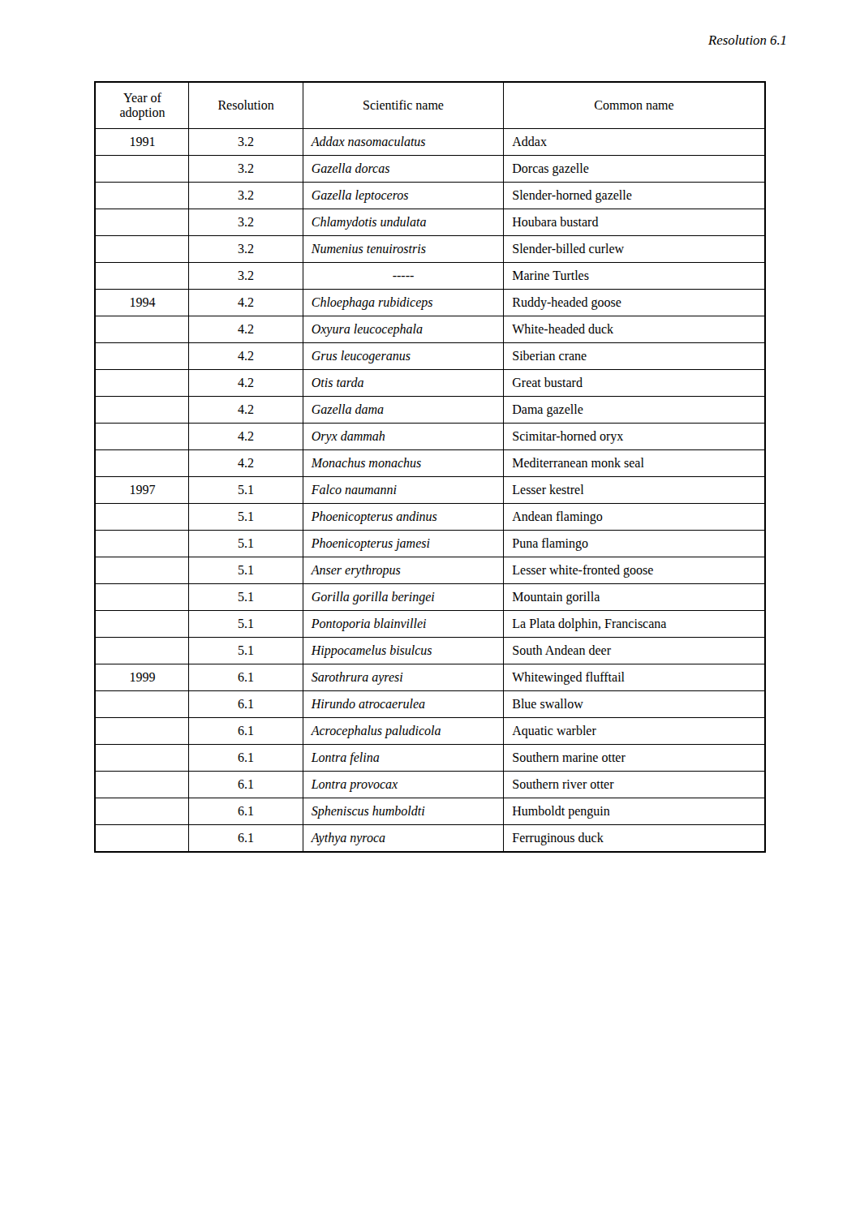Resolution 6.1
| Year of adoption | Resolution | Scientific name | Common name |
| --- | --- | --- | --- |
| 1991 | 3.2 | Addax nasomaculatus | Addax |
| | 3.2 | Gazella dorcas | Dorcas gazelle |
| | 3.2 | Gazella leptoceros | Slender-horned gazelle |
| | 3.2 | Chlamydotis undulata | Houbara bustard |
| | 3.2 | Numenius tenuirostris | Slender-billed curlew |
| | 3.2 | ----- | Marine Turtles |
| 1994 | 4.2 | Chloephaga rubidiceps | Ruddy-headed goose |
| | 4.2 | Oxyura leucocephala | White-headed duck |
| | 4.2 | Grus leucogeranus | Siberian crane |
| | 4.2 | Otis tarda | Great bustard |
| | 4.2 | Gazella dama | Dama gazelle |
| | 4.2 | Oryx dammah | Scimitar-horned oryx |
| | 4.2 | Monachus monachus | Mediterranean monk seal |
| 1997 | 5.1 | Falco naumanni | Lesser kestrel |
| | 5.1 | Phoenicopterus andinus | Andean flamingo |
| | 5.1 | Phoenicopterus jamesi | Puna flamingo |
| | 5.1 | Anser erythropus | Lesser white-fronted goose |
| | 5.1 | Gorilla gorilla beringei | Mountain gorilla |
| | 5.1 | Pontoporia blainvillei | La Plata dolphin, Franciscana |
| | 5.1 | Hippocamelus bisulcus | South Andean deer |
| 1999 | 6.1 | Sarothrura ayresi | Whitewinged flufftail |
| | 6.1 | Hirundo atrocaerulea | Blue swallow |
| | 6.1 | Acrocephalus paludicola | Aquatic warbler |
| | 6.1 | Lontra felina | Southern marine otter |
| | 6.1 | Lontra provocax | Southern river otter |
| | 6.1 | Spheniscus humboldti | Humboldt penguin |
| | 6.1 | Aythya nyroca | Ferruginous duck |